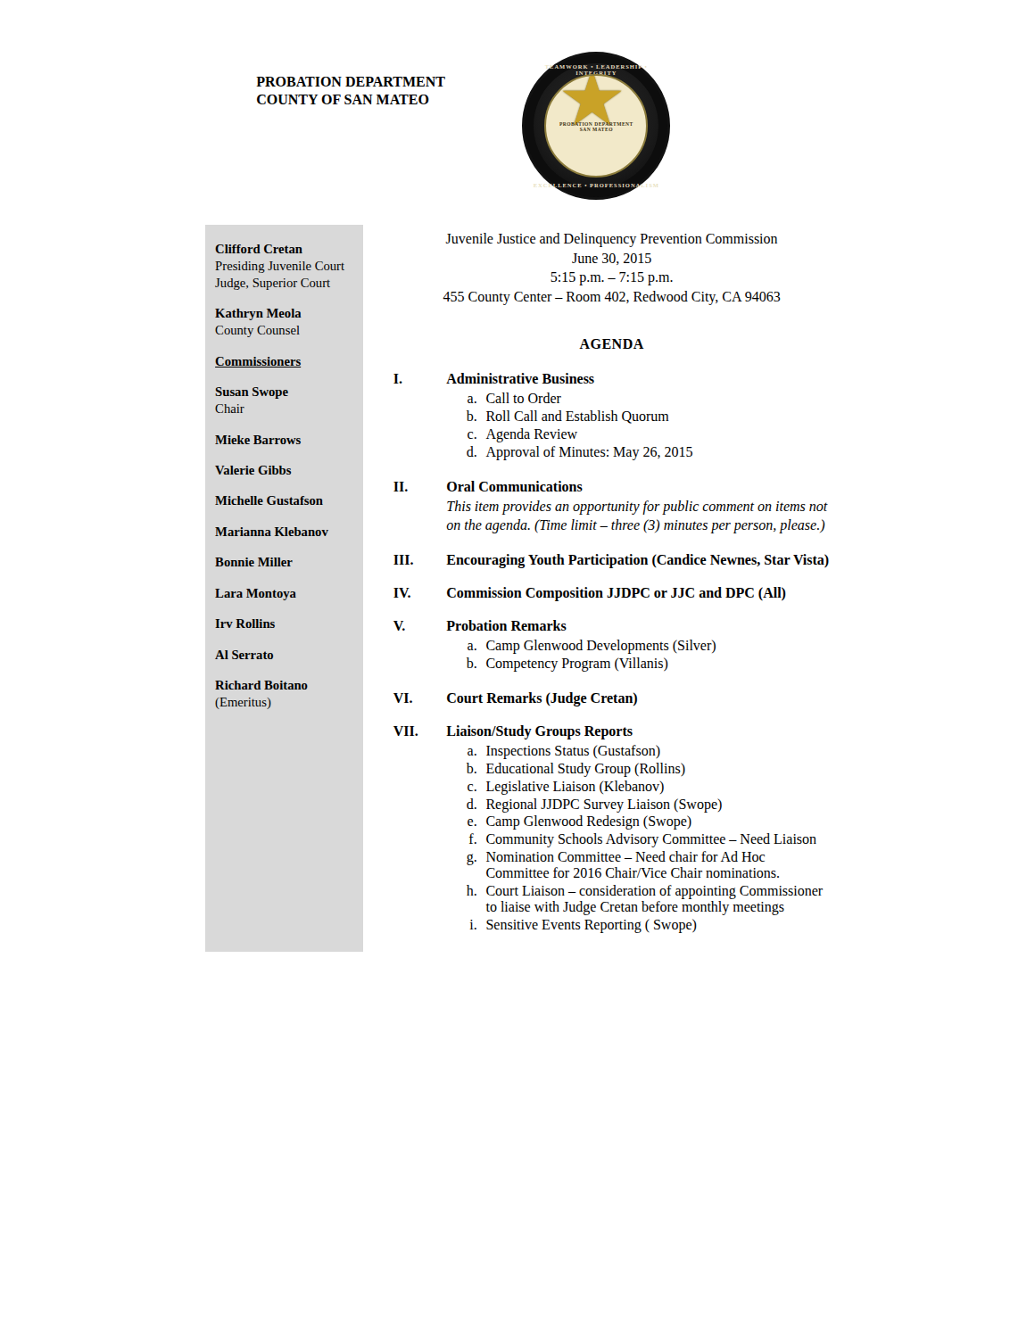PROBATION DEPARTMENT
COUNTY OF SAN MATEO
TEAMWORK • LEADERSHIP • INTEGRITY
PROBATION DEPARTMENT
SAN MATEO
EXCELLENCE • PROFESSIONALISM
Clifford Cretan
Presiding Juvenile Court Judge, Superior Court
Kathryn Meola
County Counsel
Commissioners
Susan Swope
Chair
Mieke Barrows
Valerie Gibbs
Michelle Gustafson
Marianna Klebanov
Bonnie Miller
Lara Montoya
Irv Rollins
Al Serrato
Richard Boitano
(Emeritus)
Juvenile Justice and Delinquency Prevention Commission
June 30, 2015
5:15 p.m. – 7:15 p.m.
455 County Center – Room 402, Redwood City, CA 94063
AGENDA
I.
Administrative Business
Call to Order
Roll Call and Establish Quorum
Agenda Review
Approval of Minutes: May 26, 2015
II.
Oral Communications
This item provides an opportunity for public comment on items not
on the agenda. (Time limit – three (3) minutes per person, please.)
III.
Encouraging Youth Participation (Candice Newnes, Star Vista)
IV.
Commission Composition JJDPC or JJC and DPC (All)
V.
Probation Remarks
Camp Glenwood Developments (Silver)
Competency Program (Villanis)
VI.
Court Remarks (Judge Cretan)
VII.
Liaison/Study Groups Reports
Inspections Status (Gustafson)
Educational Study Group (Rollins)
Legislative Liaison (Klebanov)
Regional JJDPC Survey Liaison (Swope)
Camp Glenwood Redesign (Swope)
Community Schools Advisory Committee – Need Liaison
Nomination Committee – Need chair for Ad Hoc Committee for 2016 Chair/Vice Chair nominations.
Court Liaison – consideration of appointing Commissioner to liaise with Judge Cretan before monthly meetings
Sensitive Events Reporting ( Swope)